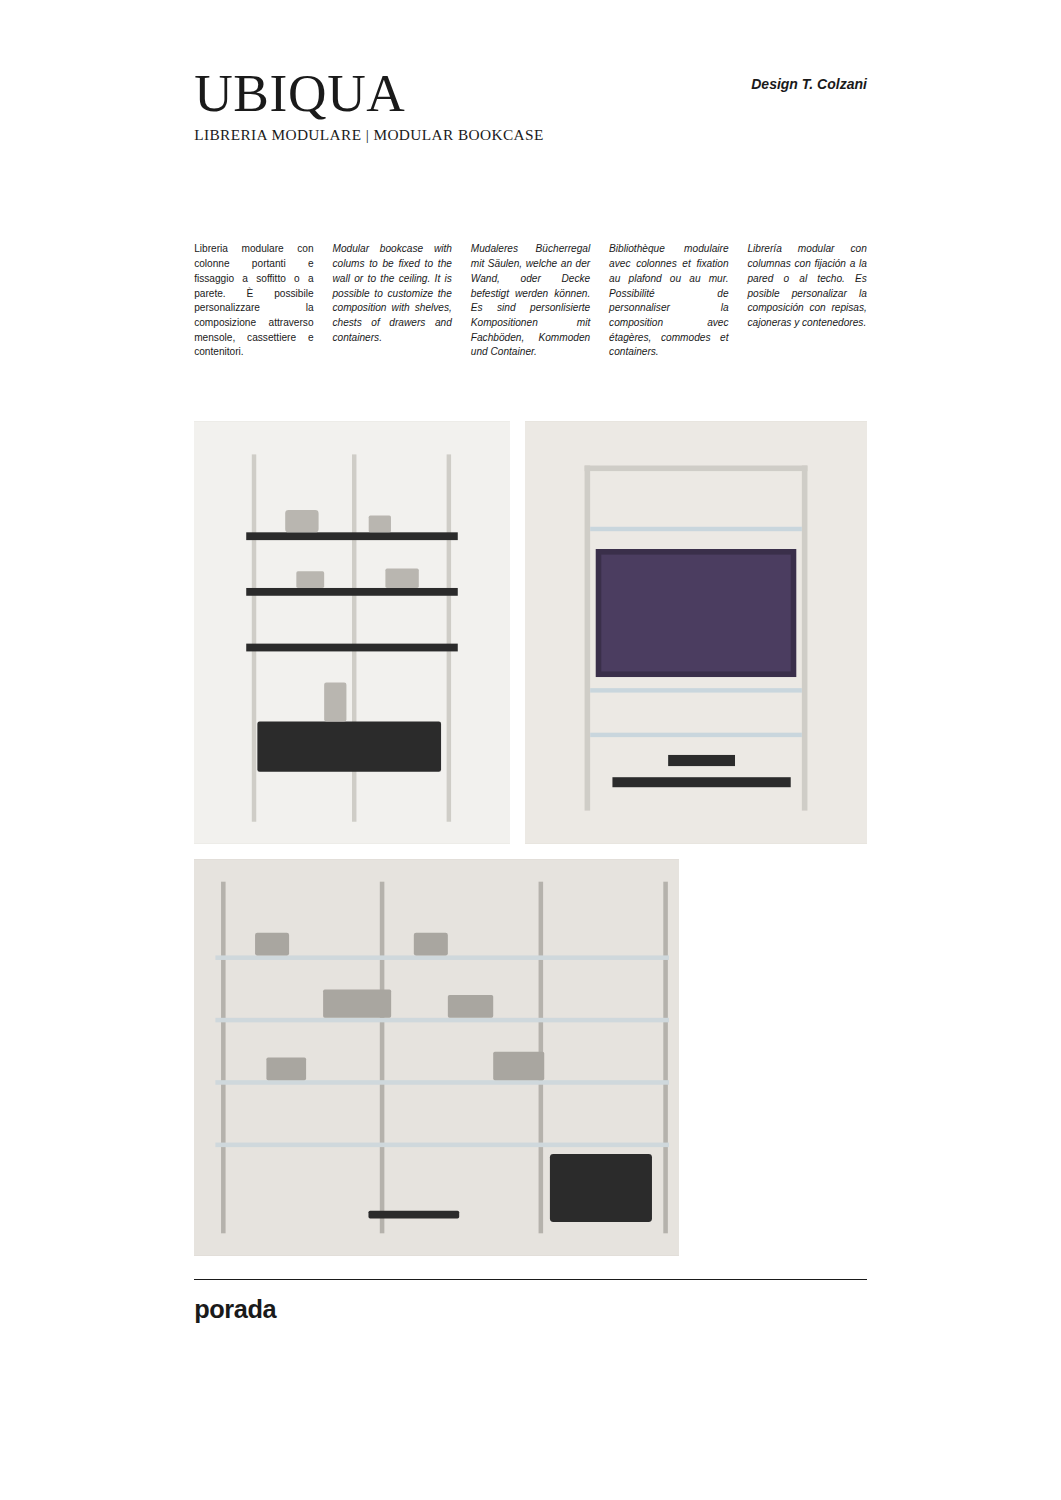UBIQUA
Design T. Colzani
LIBRERIA MODULARE | MODULAR BOOKCASE
Libreria modulare con colonne portanti e fissaggio a soffitto o a parete. È possibile personalizzare la composizione attraverso mensole, cassettiere e contenitori.
Modular bookcase with colums to be fixed to the wall or to the ceiling. It is possible to customize the composition with shelves, chests of drawers and containers.
Mudaleres Bücherregal mit Säulen, welche an der Wand, oder Decke befestigt werden können. Es sind personlisierte Kompositionen mit Fachböden, Kommoden und Container.
Bibliothèque modulaire avec colonnes et fixation au plafond ou au mur. Possibilité de personnaliser la composition avec étagères, commodes et containers.
Librería modular con columnas con fijación a la pared o al techo. Es posible personalizar la composición con repisas, cajoneras y contenedores.
porada